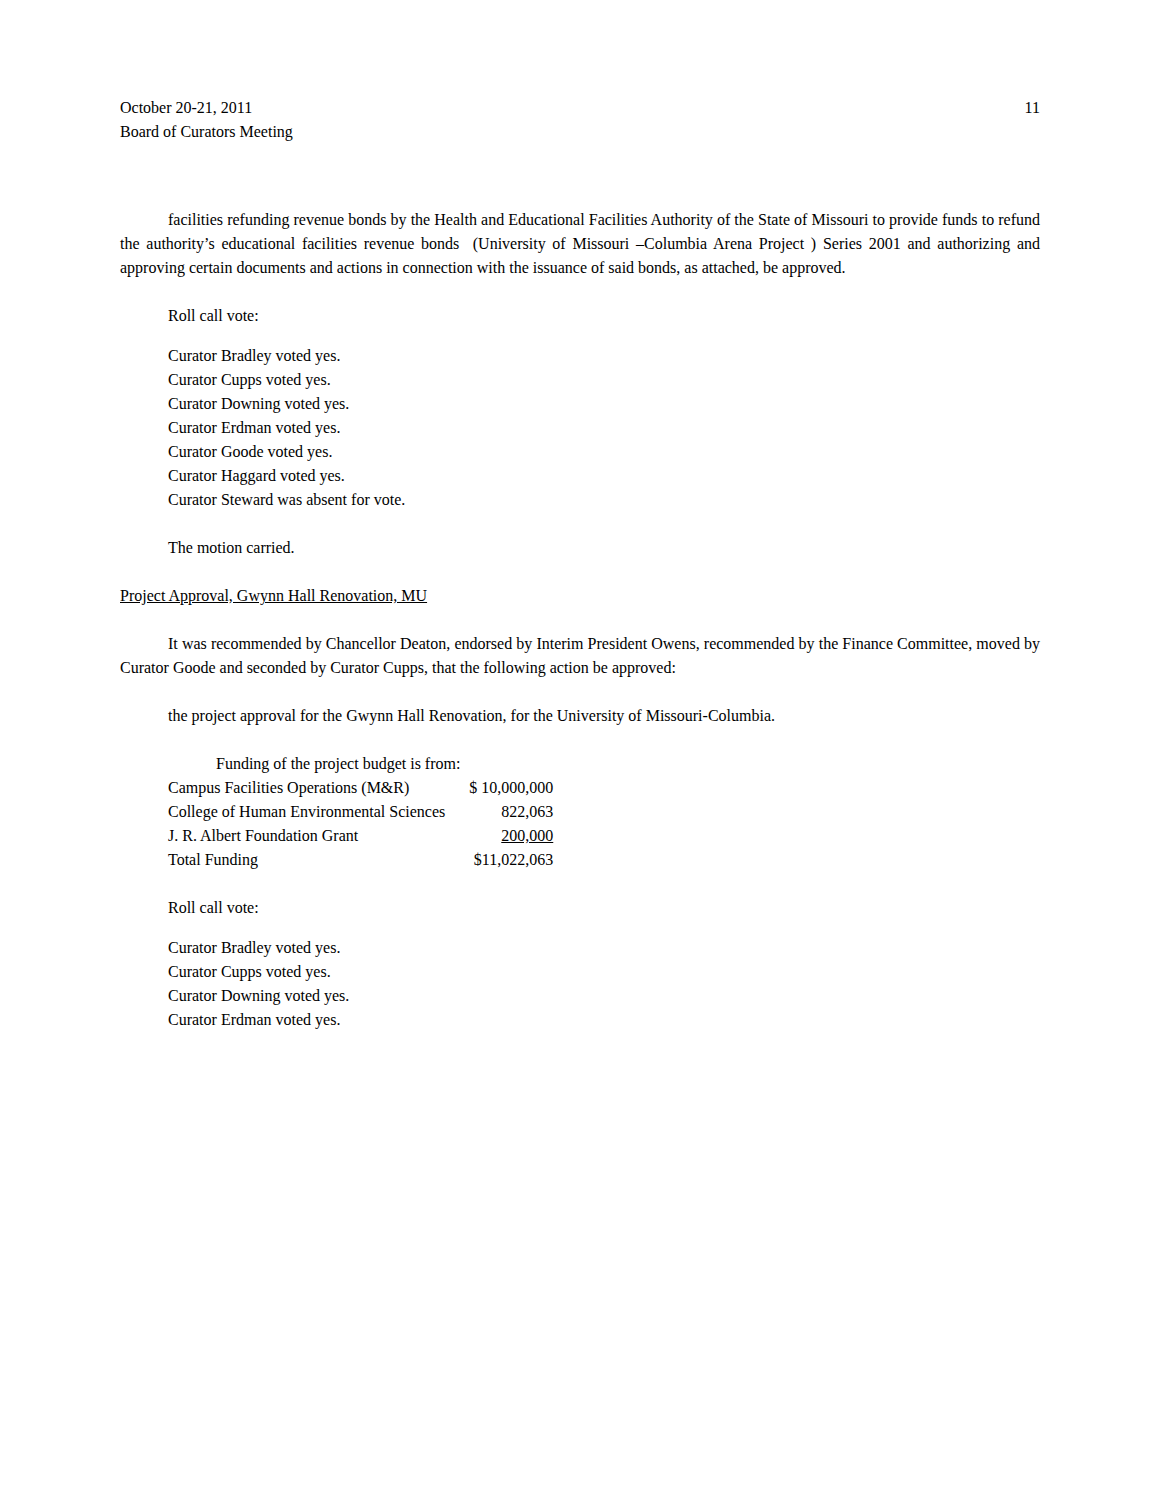October 20-21, 2011
Board of Curators Meeting
11
facilities refunding revenue bonds by the Health and Educational Facilities Authority of the State of Missouri to provide funds to refund the authority’s educational facilities revenue bonds (University of Missouri –Columbia Arena Project ) Series 2001 and authorizing and approving certain documents and actions in connection with the issuance of said bonds, as attached, be approved.
Roll call vote:
Curator Bradley voted yes.
Curator Cupps voted yes.
Curator Downing voted yes.
Curator Erdman voted yes.
Curator Goode voted yes.
Curator Haggard voted yes.
Curator Steward was absent for vote.
The motion carried.
Project Approval, Gwynn Hall Renovation, MU
It was recommended by Chancellor Deaton, endorsed by Interim President Owens, recommended by the Finance Committee, moved by Curator Goode and seconded by Curator Cupps, that the following action be approved:
the project approval for the Gwynn Hall Renovation, for the University of Missouri-Columbia.
Funding of the project budget is from:
| Campus Facilities Operations (M&R) | $ 10,000,000 |
| College of Human Environmental Sciences | 822,063 |
| J. R. Albert Foundation Grant | 200,000 |
| Total Funding | $11,022,063 |
Roll call vote:
Curator Bradley voted yes.
Curator Cupps voted yes.
Curator Downing voted yes.
Curator Erdman voted yes.